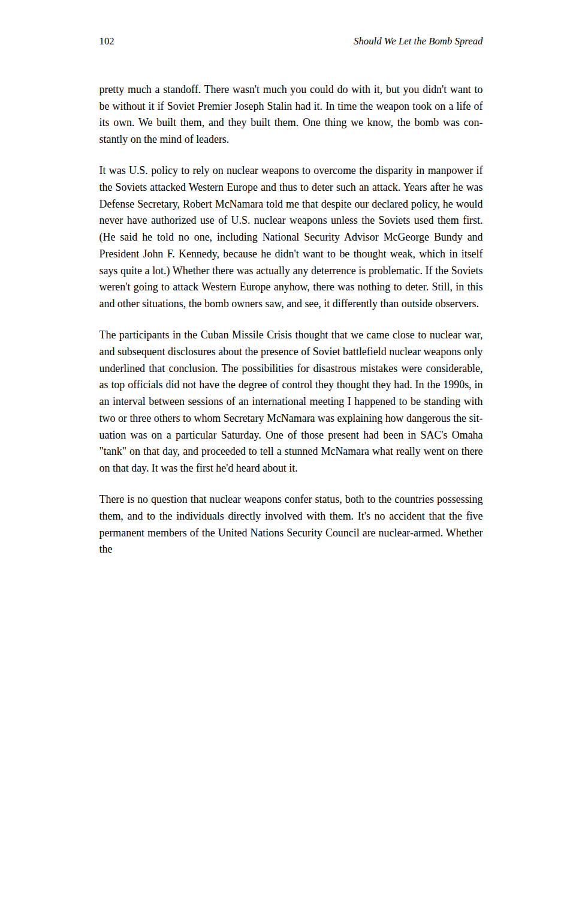102 Should We Let the Bomb Spread
pretty much a standoff. There wasn't much you could do with it, but you didn't want to be without it if Soviet Premier Joseph Stalin had it. In time the weapon took on a life of its own. We built them, and they built them. One thing we know, the bomb was constantly on the mind of leaders.
It was U.S. policy to rely on nuclear weapons to overcome the disparity in manpower if the Soviets attacked Western Europe and thus to deter such an attack. Years after he was Defense Secretary, Robert McNamara told me that despite our declared policy, he would never have authorized use of U.S. nuclear weapons unless the Soviets used them first. (He said he told no one, including National Security Advisor McGeorge Bundy and President John F. Kennedy, because he didn't want to be thought weak, which in itself says quite a lot.) Whether there was actually any deterrence is problematic. If the Soviets weren't going to attack Western Europe anyhow, there was nothing to deter. Still, in this and other situations, the bomb owners saw, and see, it differently than outside observers.
The participants in the Cuban Missile Crisis thought that we came close to nuclear war, and subsequent disclosures about the presence of Soviet battlefield nuclear weapons only underlined that conclusion. The possibilities for disastrous mistakes were considerable, as top officials did not have the degree of control they thought they had. In the 1990s, in an interval between sessions of an international meeting I happened to be standing with two or three others to whom Secretary McNamara was explaining how dangerous the situation was on a particular Saturday. One of those present had been in SAC's Omaha "tank" on that day, and proceeded to tell a stunned McNamara what really went on there on that day. It was the first he'd heard about it.
There is no question that nuclear weapons confer status, both to the countries possessing them, and to the individuals directly involved with them. It's no accident that the five permanent members of the United Nations Security Council are nuclear-armed. Whether the